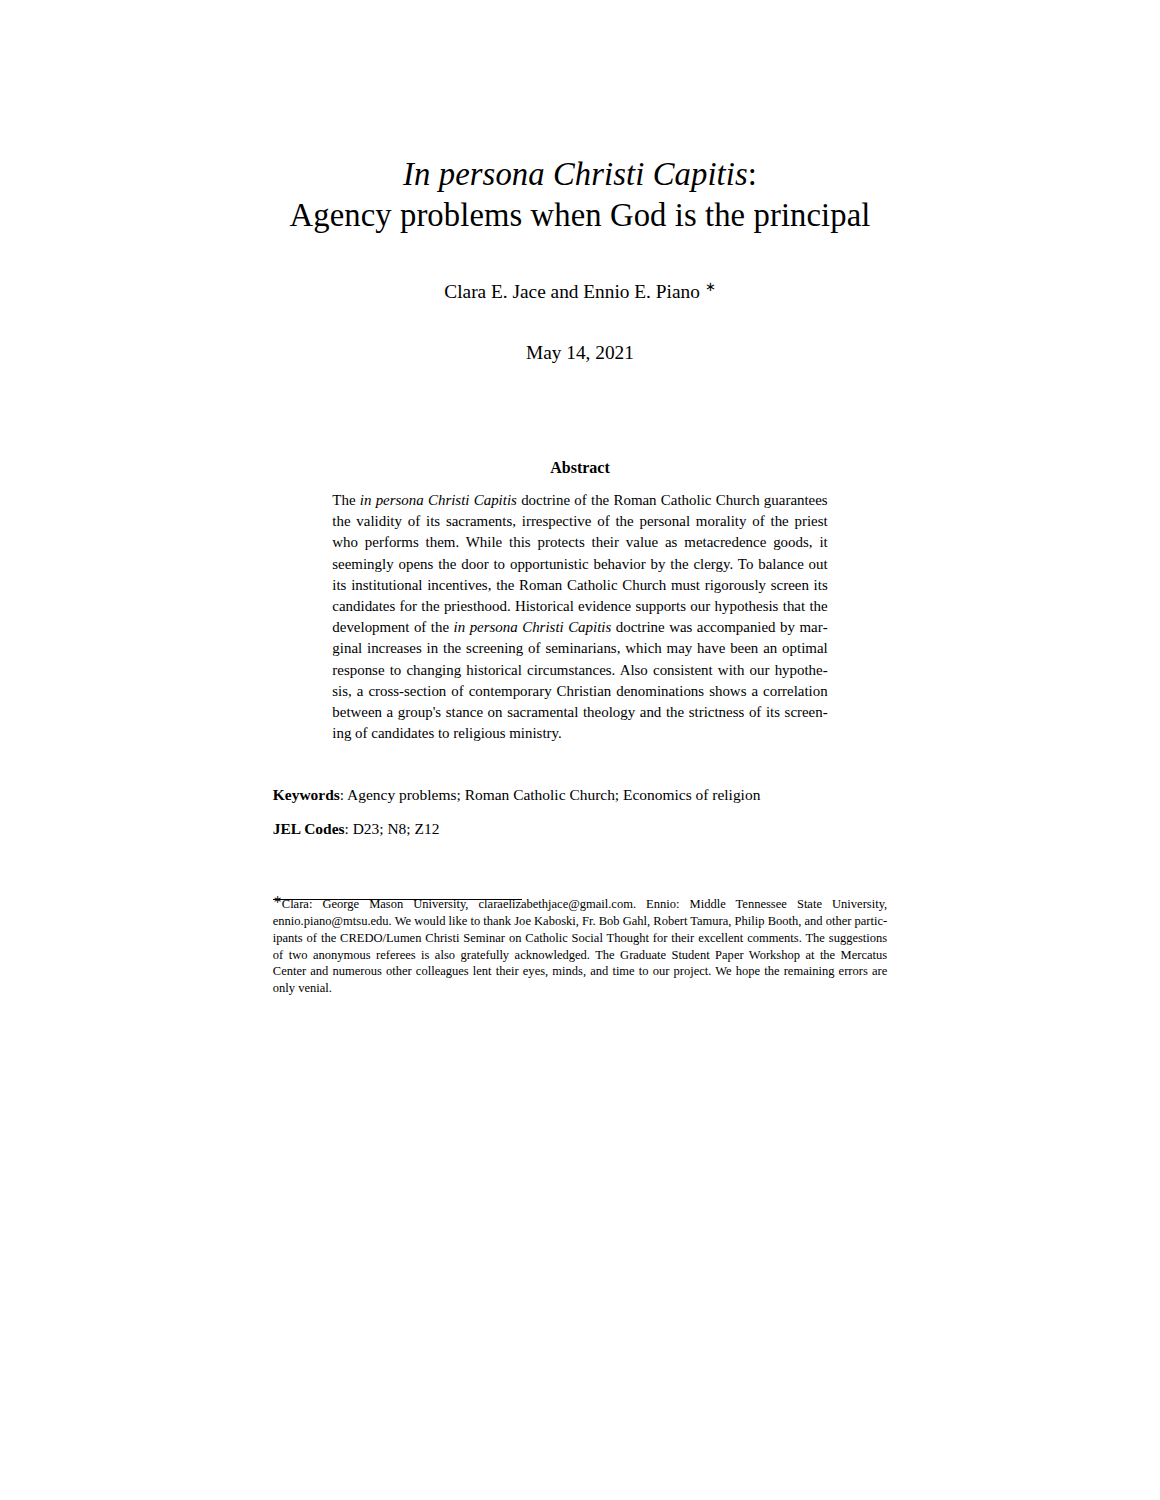In persona Christi Capitis:
Agency problems when God is the principal
Clara E. Jace and Ennio E. Piano ∗
May 14, 2021
Abstract
The in persona Christi Capitis doctrine of the Roman Catholic Church guarantees the validity of its sacraments, irrespective of the personal morality of the priest who performs them. While this protects their value as metacredence goods, it seemingly opens the door to opportunistic behavior by the clergy. To balance out its institutional incentives, the Roman Catholic Church must rigorously screen its candidates for the priesthood. Historical evidence supports our hypothesis that the development of the in persona Christi Capitis doctrine was accompanied by marginal increases in the screening of seminarians, which may have been an optimal response to changing historical circumstances. Also consistent with our hypothesis, a cross-section of contemporary Christian denominations shows a correlation between a group's stance on sacramental theology and the strictness of its screening of candidates to religious ministry.
Keywords: Agency problems; Roman Catholic Church; Economics of religion
JEL Codes: D23; N8; Z12
∗Clara: George Mason University, claraelizabethjace@gmail.com. Ennio: Middle Tennessee State University, ennio.piano@mtsu.edu. We would like to thank Joe Kaboski, Fr. Bob Gahl, Robert Tamura, Philip Booth, and other participants of the CREDO/Lumen Christi Seminar on Catholic Social Thought for their excellent comments. The suggestions of two anonymous referees is also gratefully acknowledged. The Graduate Student Paper Workshop at the Mercatus Center and numerous other colleagues lent their eyes, minds, and time to our project. We hope the remaining errors are only venial.